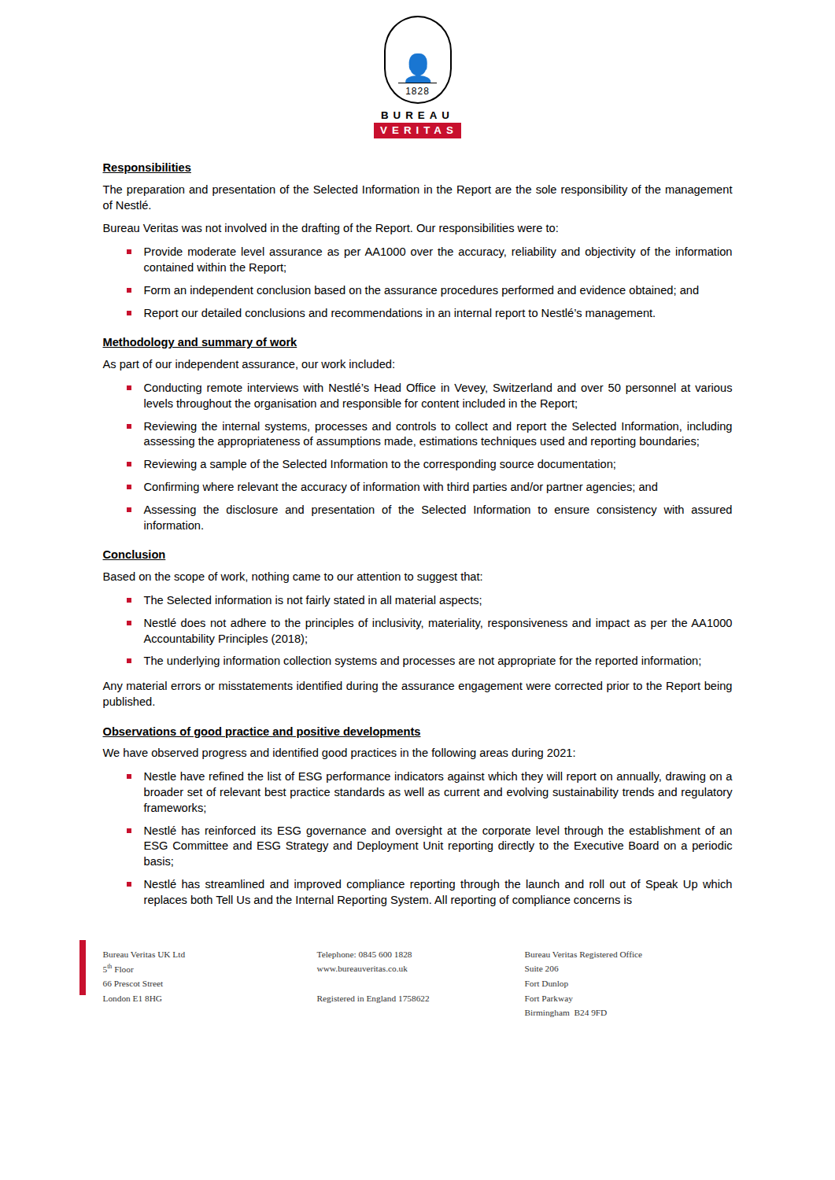👤
1828
BUREAU VERITAS
Responsibilities
The preparation and presentation of the Selected Information in the Report are the sole responsibility of the management of Nestlé.
Bureau Veritas was not involved in the drafting of the Report. Our responsibilities were to:
Provide moderate level assurance as per AA1000 over the accuracy, reliability and objectivity of the information contained within the Report;
Form an independent conclusion based on the assurance procedures performed and evidence obtained; and
Report our detailed conclusions and recommendations in an internal report to Nestlé’s management.
Methodology and summary of work
As part of our independent assurance, our work included:
Conducting remote interviews with Nestlé’s Head Office in Vevey, Switzerland and over 50 personnel at various levels throughout the organisation and responsible for content included in the Report;
Reviewing the internal systems, processes and controls to collect and report the Selected Information, including assessing the appropriateness of assumptions made, estimations techniques used and reporting boundaries;
Reviewing a sample of the Selected Information to the corresponding source documentation;
Confirming where relevant the accuracy of information with third parties and/or partner agencies; and
Assessing the disclosure and presentation of the Selected Information to ensure consistency with assured information.
Conclusion
Based on the scope of work, nothing came to our attention to suggest that:
The Selected information is not fairly stated in all material aspects;
Nestlé does not adhere to the principles of inclusivity, materiality, responsiveness and impact as per the AA1000 Accountability Principles (2018);
The underlying information collection systems and processes are not appropriate for the reported information;
Any material errors or misstatements identified during the assurance engagement were corrected prior to the Report being published.
Observations of good practice and positive developments
We have observed progress and identified good practices in the following areas during 2021:
Nestle have refined the list of ESG performance indicators against which they will report on annually, drawing on a broader set of relevant best practice standards as well as current and evolving sustainability trends and regulatory frameworks;
Nestlé has reinforced its ESG governance and oversight at the corporate level through the establishment of an ESG Committee and ESG Strategy and Deployment Unit reporting directly to the Executive Board on a periodic basis;
Nestlé has streamlined and improved compliance reporting through the launch and roll out of Speak Up which replaces both Tell Us and the Internal Reporting System. All reporting of compliance concerns is
| Bureau Veritas UK Ltd | Telephone: 0845 600 1828 | Bureau Veritas Registered Office |
| 5 th Floor | www.bureauveritas.co.uk | Suite 206 |
| 66 Prescot Street | | Fort Dunlop |
| London E1 8HG | Registered in England 1758622 | Fort Parkway |
| | | Birmingham B24 9FD |